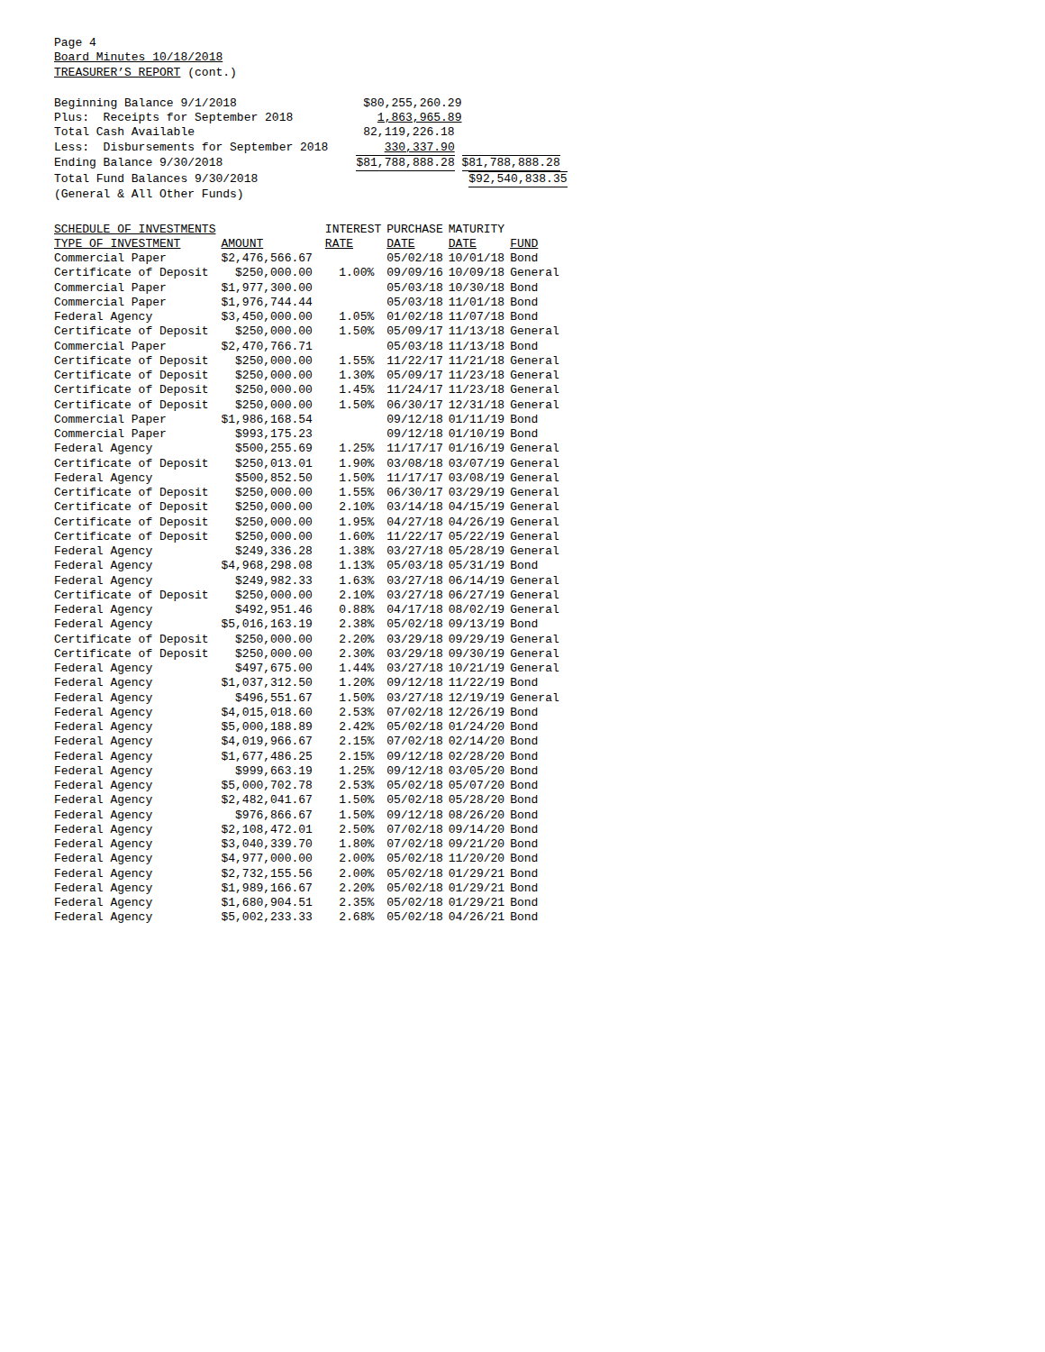Page 4
Board Minutes 10/18/2018
TREASURER’S REPORT (cont.)
Beginning Balance 9/1/2018 $80,255,260.29 Plus: Receipts for September 2018 1,863,965.89 Total Cash Available 82,119,226.18 Less: Disbursements for September 2018 330,337.90 Ending Balance 9/30/2018 $81,788,888.28 $81,788,888.28 Total Fund Balances 9/30/2018 $92,540,838.35 (General & All Other Funds)
| SCHEDULE OF INVESTMENTS | | INTEREST | PURCHASE | MATURITY | |
| --- | --- | --- | --- | --- | --- |
| TYPE OF INVESTMENT | AMOUNT | RATE | DATE | DATE | FUND |
| Commercial Paper | $2,476,566.67 | | 05/02/18 | 10/01/18 | Bond |
| Certificate of Deposit | $250,000.00 | 1.00% | 09/09/16 | 10/09/18 | General |
| Commercial Paper | $1,977,300.00 | | 05/03/18 | 10/30/18 | Bond |
| Commercial Paper | $1,976,744.44 | | 05/03/18 | 11/01/18 | Bond |
| Federal Agency | $3,450,000.00 | 1.05% | 01/02/18 | 11/07/18 | Bond |
| Certificate of Deposit | $250,000.00 | 1.50% | 05/09/17 | 11/13/18 | General |
| Commercial Paper | $2,470,766.71 | | 05/03/18 | 11/13/18 | Bond |
| Certificate of Deposit | $250,000.00 | 1.55% | 11/22/17 | 11/21/18 | General |
| Certificate of Deposit | $250,000.00 | 1.30% | 05/09/17 | 11/23/18 | General |
| Certificate of Deposit | $250,000.00 | 1.45% | 11/24/17 | 11/23/18 | General |
| Certificate of Deposit | $250,000.00 | 1.50% | 06/30/17 | 12/31/18 | General |
| Commercial Paper | $1,986,168.54 | | 09/12/18 | 01/11/19 | Bond |
| Commercial Paper | $993,175.23 | | 09/12/18 | 01/10/19 | Bond |
| Federal Agency | $500,255.69 | 1.25% | 11/17/17 | 01/16/19 | General |
| Certificate of Deposit | $250,013.01 | 1.90% | 03/08/18 | 03/07/19 | General |
| Federal Agency | $500,852.50 | 1.50% | 11/17/17 | 03/08/19 | General |
| Certificate of Deposit | $250,000.00 | 1.55% | 06/30/17 | 03/29/19 | General |
| Certificate of Deposit | $250,000.00 | 2.10% | 03/14/18 | 04/15/19 | General |
| Certificate of Deposit | $250,000.00 | 1.95% | 04/27/18 | 04/26/19 | General |
| Certificate of Deposit | $250,000.00 | 1.60% | 11/22/17 | 05/22/19 | General |
| Federal Agency | $249,336.28 | 1.38% | 03/27/18 | 05/28/19 | General |
| Federal Agency | $4,968,298.08 | 1.13% | 05/03/18 | 05/31/19 | Bond |
| Federal Agency | $249,982.33 | 1.63% | 03/27/18 | 06/14/19 | General |
| Certificate of Deposit | $250,000.00 | 2.10% | 03/27/18 | 06/27/19 | General |
| Federal Agency | $492,951.46 | 0.88% | 04/17/18 | 08/02/19 | General |
| Federal Agency | $5,016,163.19 | 2.38% | 05/02/18 | 09/13/19 | Bond |
| Certificate of Deposit | $250,000.00 | 2.20% | 03/29/18 | 09/29/19 | General |
| Certificate of Deposit | $250,000.00 | 2.30% | 03/29/18 | 09/30/19 | General |
| Federal Agency | $497,675.00 | 1.44% | 03/27/18 | 10/21/19 | General |
| Federal Agency | $1,037,312.50 | 1.20% | 09/12/18 | 11/22/19 | Bond |
| Federal Agency | $496,551.67 | 1.50% | 03/27/18 | 12/19/19 | General |
| Federal Agency | $4,015,018.60 | 2.53% | 07/02/18 | 12/26/19 | Bond |
| Federal Agency | $5,000,188.89 | 2.42% | 05/02/18 | 01/24/20 | Bond |
| Federal Agency | $4,019,966.67 | 2.15% | 07/02/18 | 02/14/20 | Bond |
| Federal Agency | $1,677,486.25 | 2.15% | 09/12/18 | 02/28/20 | Bond |
| Federal Agency | $999,663.19 | 1.25% | 09/12/18 | 03/05/20 | Bond |
| Federal Agency | $5,000,702.78 | 2.53% | 05/02/18 | 05/07/20 | Bond |
| Federal Agency | $2,482,041.67 | 1.50% | 05/02/18 | 05/28/20 | Bond |
| Federal Agency | $976,866.67 | 1.50% | 09/12/18 | 08/26/20 | Bond |
| Federal Agency | $2,108,472.01 | 2.50% | 07/02/18 | 09/14/20 | Bond |
| Federal Agency | $3,040,339.70 | 1.80% | 07/02/18 | 09/21/20 | Bond |
| Federal Agency | $4,977,000.00 | 2.00% | 05/02/18 | 11/20/20 | Bond |
| Federal Agency | $2,732,155.56 | 2.00% | 05/02/18 | 01/29/21 | Bond |
| Federal Agency | $1,989,166.67 | 2.20% | 05/02/18 | 01/29/21 | Bond |
| Federal Agency | $1,680,904.51 | 2.35% | 05/02/18 | 01/29/21 | Bond |
| Federal Agency | $5,002,233.33 | 2.68% | 05/02/18 | 04/26/21 | Bond |